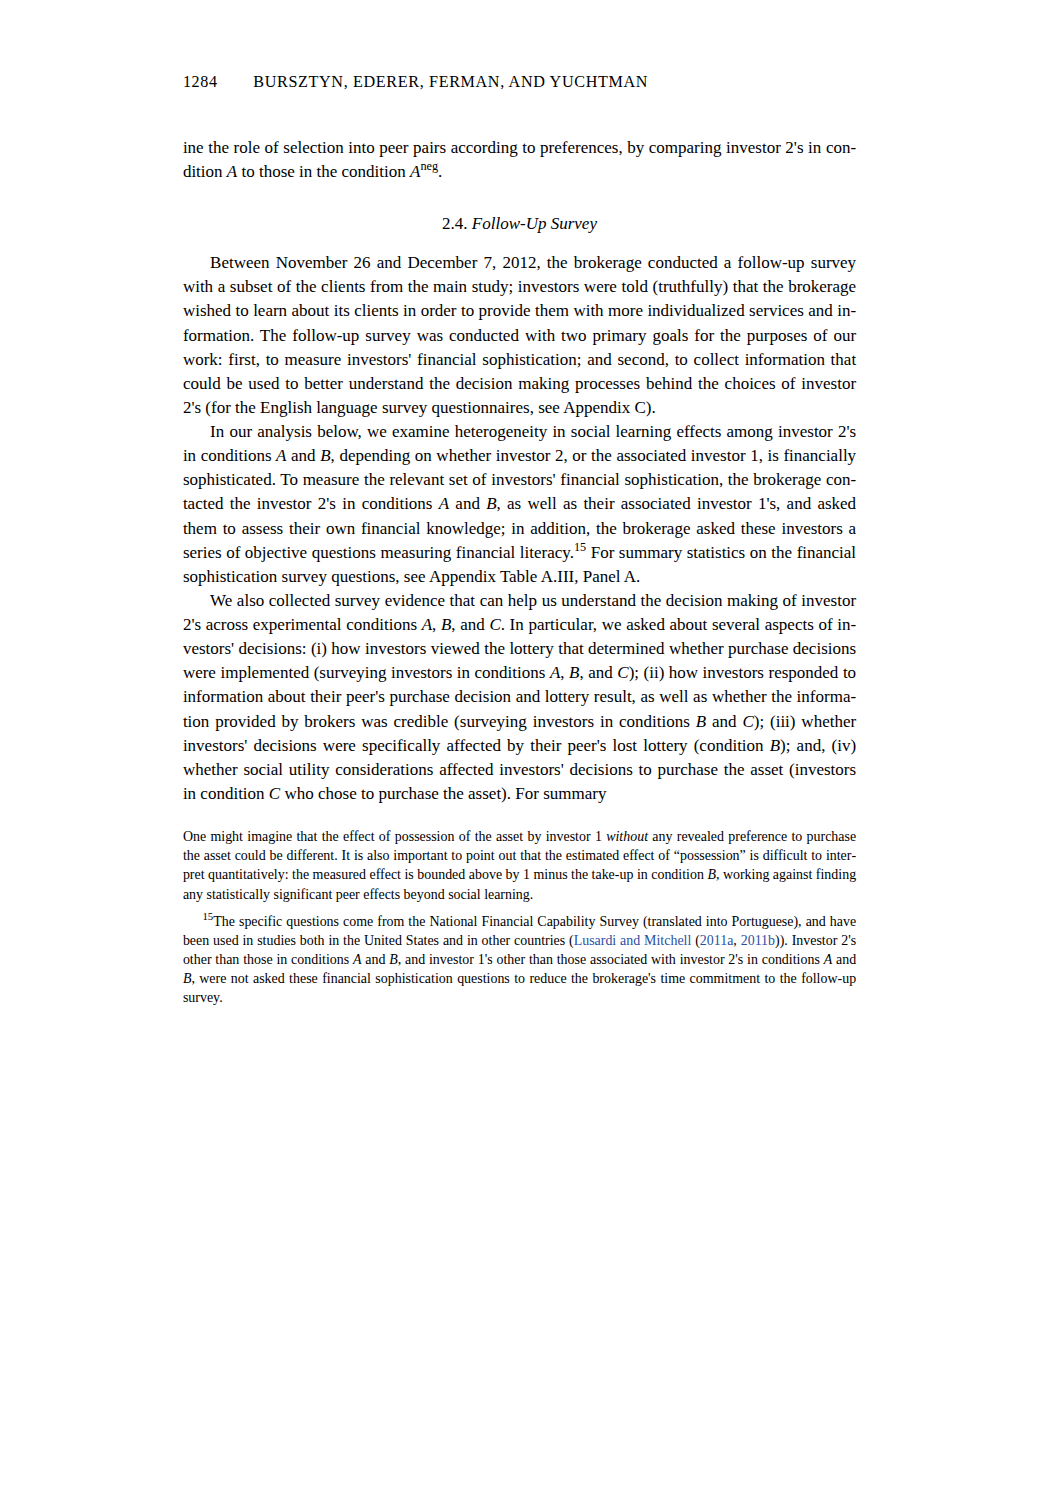1284 BURSZTYN, EDERER, FERMAN, AND YUCHTMAN
ine the role of selection into peer pairs according to preferences, by comparing investor 2's in condition A to those in the condition Aneg.
2.4. Follow-Up Survey
Between November 26 and December 7, 2012, the brokerage conducted a follow-up survey with a subset of the clients from the main study; investors were told (truthfully) that the brokerage wished to learn about its clients in order to provide them with more individualized services and information. The follow-up survey was conducted with two primary goals for the purposes of our work: first, to measure investors' financial sophistication; and second, to collect information that could be used to better understand the decision making processes behind the choices of investor 2's (for the English language survey questionnaires, see Appendix C).
In our analysis below, we examine heterogeneity in social learning effects among investor 2's in conditions A and B, depending on whether investor 2, or the associated investor 1, is financially sophisticated. To measure the relevant set of investors' financial sophistication, the brokerage contacted the investor 2's in conditions A and B, as well as their associated investor 1's, and asked them to assess their own financial knowledge; in addition, the brokerage asked these investors a series of objective questions measuring financial literacy.15 For summary statistics on the financial sophistication survey questions, see Appendix Table A.III, Panel A.
We also collected survey evidence that can help us understand the decision making of investor 2's across experimental conditions A, B, and C. In particular, we asked about several aspects of investors' decisions: (i) how investors viewed the lottery that determined whether purchase decisions were implemented (surveying investors in conditions A, B, and C); (ii) how investors responded to information about their peer's purchase decision and lottery result, as well as whether the information provided by brokers was credible (surveying investors in conditions B and C); (iii) whether investors' decisions were specifically affected by their peer's lost lottery (condition B); and, (iv) whether social utility considerations affected investors' decisions to purchase the asset (investors in condition C who chose to purchase the asset). For summary
One might imagine that the effect of possession of the asset by investor 1 without any revealed preference to purchase the asset could be different. It is also important to point out that the estimated effect of “possession” is difficult to interpret quantitatively: the measured effect is bounded above by 1 minus the take-up in condition B, working against finding any statistically significant peer effects beyond social learning.
15 The specific questions come from the National Financial Capability Survey (translated into Portuguese), and have been used in studies both in the United States and in other countries (Lusardi and Mitchell (2011a, 2011b)). Investor 2's other than those in conditions A and B, and investor 1's other than those associated with investor 2's in conditions A and B, were not asked these financial sophistication questions to reduce the brokerage's time commitment to the follow-up survey.